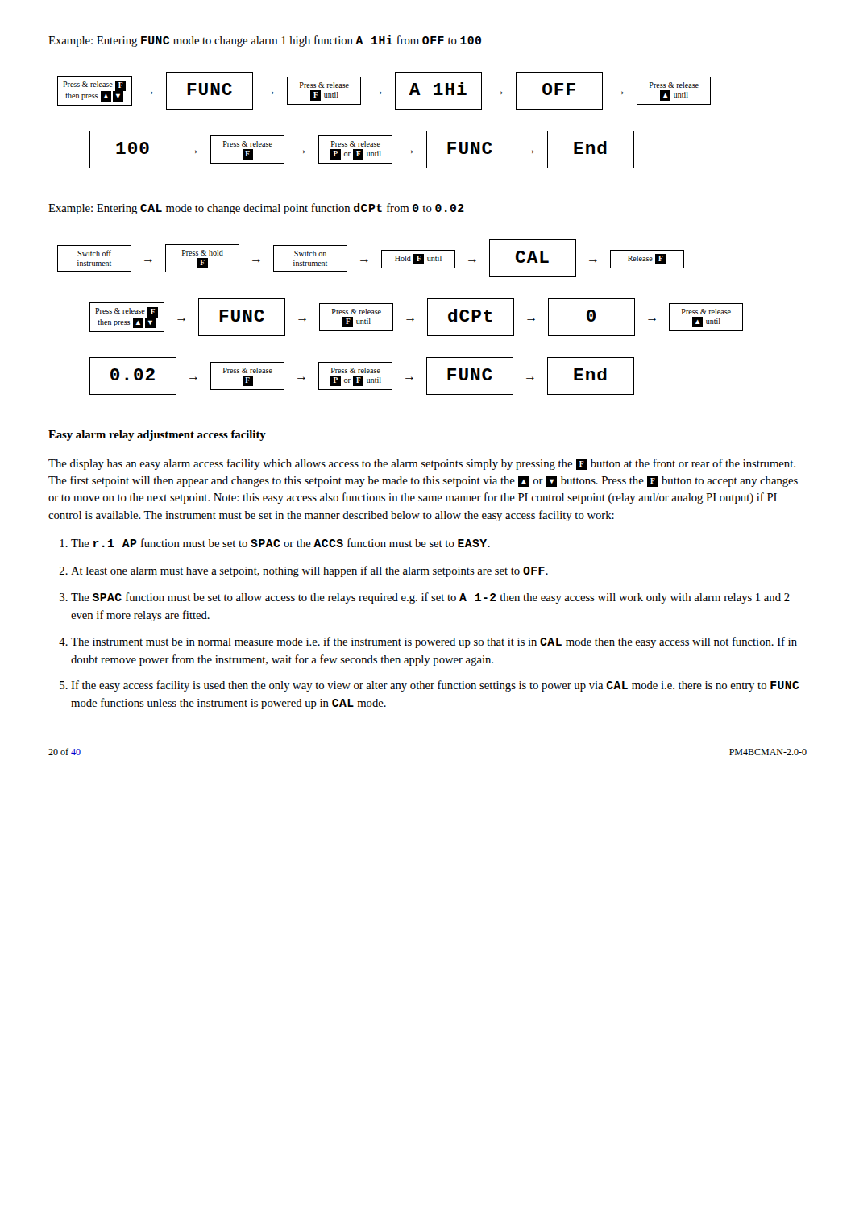Example: Entering FUNC mode to change alarm 1 high function A 1Hi from OFF to 100
| Press & release F then press ▲ ▼ | → | FUNC | → | Press & release F until | → | A 1Hi | → | OFF | → | Press & release ▲ until |
| 100 | → | Press & release F | → | Press & release P or F until | → | FUNC | → | End |
Example: Entering CAL mode to change decimal point function dCPt from 0 to 0.02
| Switch off instrument | → | Press & hold F | → | Switch on instrument | → | Hold F until | → | CAL | → | Release F |
| Press & release F then press ▲ ▼ | → | FUNC | → | Press & release F until | → | dCPt | → | 0 | → | Press & release ▲ until |
| 0.02 | → | Press & release F | → | Press & release P or F until | → | FUNC | → | End |
Easy alarm relay adjustment access facility
The display has an easy alarm access facility which allows access to the alarm setpoints simply by pressing the F button at the front or rear of the instrument. The first setpoint will then appear and changes to this setpoint may be made to this setpoint via the ▲ or ▼ buttons. Press the F button to accept any changes or to move on to the next setpoint. Note: this easy access also functions in the same manner for the PI control setpoint (relay and/or analog PI output) if PI control is available. The instrument must be set in the manner described below to allow the easy access facility to work:
The r.1 AP function must be set to SPAC or the ACCS function must be set to EASY.
At least one alarm must have a setpoint, nothing will happen if all the alarm setpoints are set to OFF.
The SPAC function must be set to allow access to the relays required e.g. if set to A 1-2 then the easy access will work only with alarm relays 1 and 2 even if more relays are fitted.
The instrument must be in normal measure mode i.e. if the instrument is powered up so that it is in CAL mode then the easy access will not function. If in doubt remove power from the instrument, wait for a few seconds then apply power again.
If the easy access facility is used then the only way to view or alter any other function settings is to power up via CAL mode i.e. there is no entry to FUNC mode functions unless the instrument is powered up in CAL mode.
20 of 40 PM4BCMAN-2.0-0